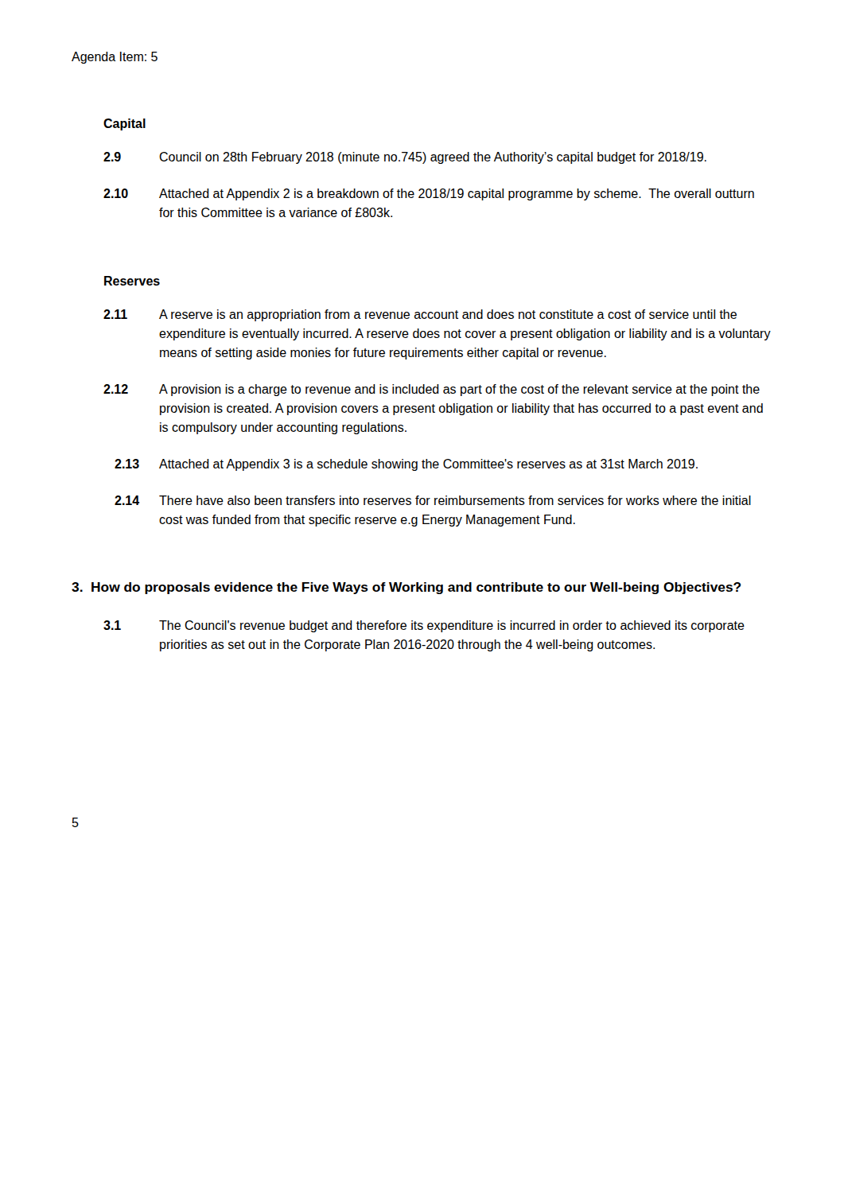Agenda Item: 5
Capital
2.9
Council on 28th February 2018 (minute no.745) agreed the Authority’s capital budget for 2018/19.
2.10
Attached at Appendix 2 is a breakdown of the 2018/19 capital programme by scheme. The overall outturn for this Committee is a variance of £803k.
Reserves
2.11
A reserve is an appropriation from a revenue account and does not constitute a cost of service until the expenditure is eventually incurred. A reserve does not cover a present obligation or liability and is a voluntary means of setting aside monies for future requirements either capital or revenue.
2.12
A provision is a charge to revenue and is included as part of the cost of the relevant service at the point the provision is created. A provision covers a present obligation or liability that has occurred to a past event and is compulsory under accounting regulations.
2.13
Attached at Appendix 3 is a schedule showing the Committee's reserves as at 31st March 2019.
2.14
There have also been transfers into reserves for reimbursements from services for works where the initial cost was funded from that specific reserve e.g Energy Management Fund.
3. How do proposals evidence the Five Ways of Working and contribute to our Well-being Objectives?
3.1
The Council's revenue budget and therefore its expenditure is incurred in order to achieved its corporate priorities as set out in the Corporate Plan 2016-2020 through the 4 well-being outcomes.
5